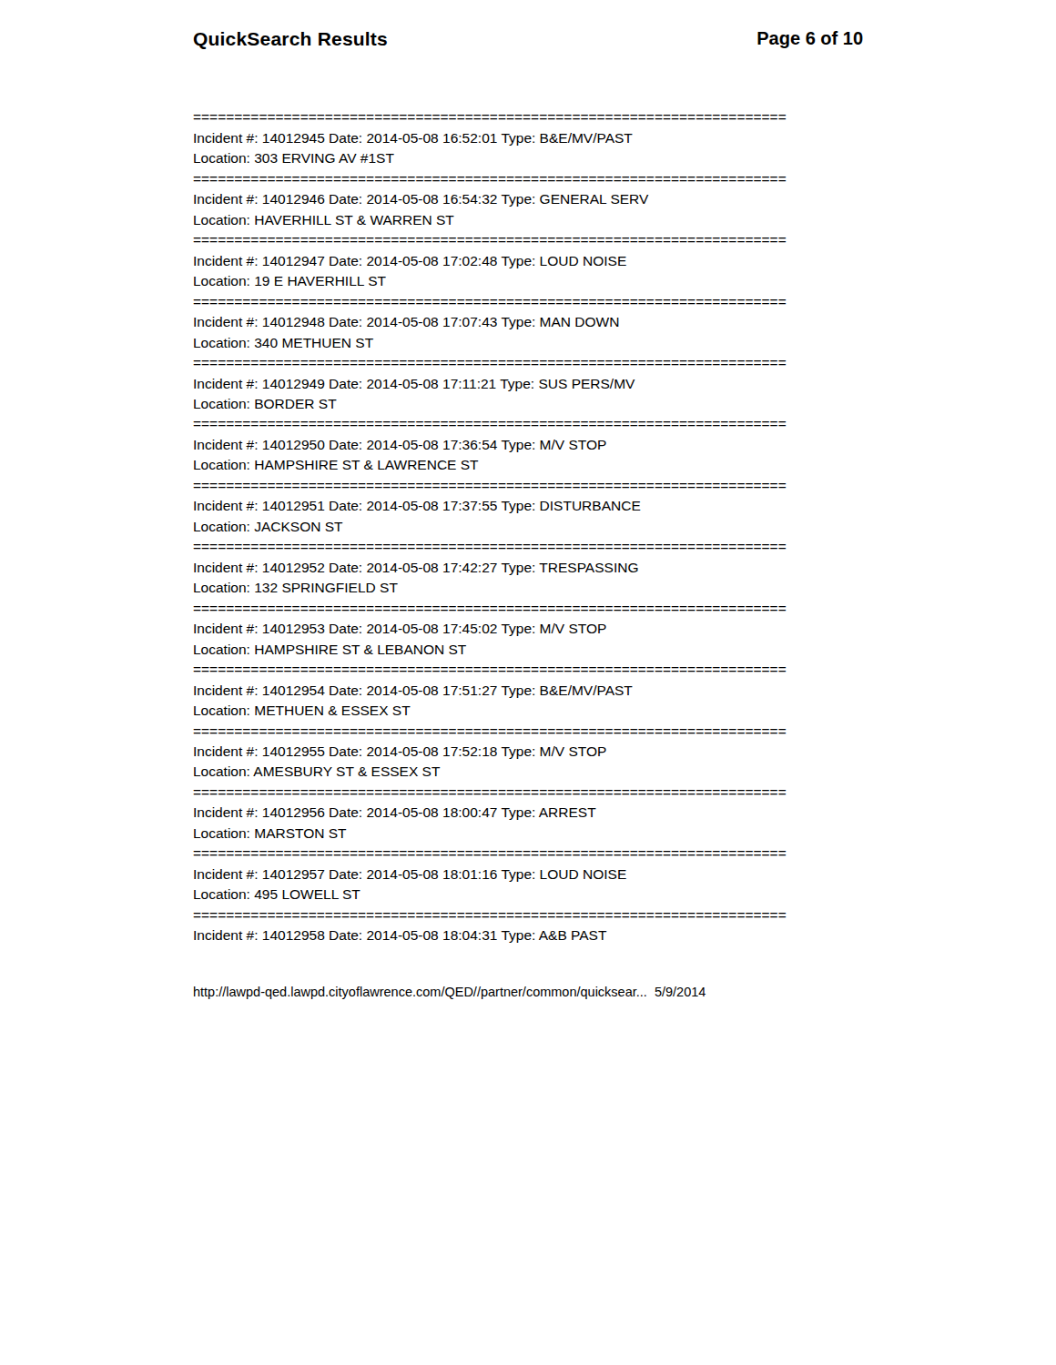QuickSearch Results
Page 6 of 10
========================================================================
Incident #: 14012945 Date: 2014-05-08 16:52:01 Type: B&E/MV/PAST
Location: 303 ERVING AV #1ST
========================================================================
Incident #: 14012946 Date: 2014-05-08 16:54:32 Type: GENERAL SERV
Location: HAVERHILL ST & WARREN ST
========================================================================
Incident #: 14012947 Date: 2014-05-08 17:02:48 Type: LOUD NOISE
Location: 19 E HAVERHILL ST
========================================================================
Incident #: 14012948 Date: 2014-05-08 17:07:43 Type: MAN DOWN
Location: 340 METHUEN ST
========================================================================
Incident #: 14012949 Date: 2014-05-08 17:11:21 Type: SUS PERS/MV
Location: BORDER ST
========================================================================
Incident #: 14012950 Date: 2014-05-08 17:36:54 Type: M/V STOP
Location: HAMPSHIRE ST & LAWRENCE ST
========================================================================
Incident #: 14012951 Date: 2014-05-08 17:37:55 Type: DISTURBANCE
Location: JACKSON ST
========================================================================
Incident #: 14012952 Date: 2014-05-08 17:42:27 Type: TRESPASSING
Location: 132 SPRINGFIELD ST
========================================================================
Incident #: 14012953 Date: 2014-05-08 17:45:02 Type: M/V STOP
Location: HAMPSHIRE ST & LEBANON ST
========================================================================
Incident #: 14012954 Date: 2014-05-08 17:51:27 Type: B&E/MV/PAST
Location: METHUEN & ESSEX ST
========================================================================
Incident #: 14012955 Date: 2014-05-08 17:52:18 Type: M/V STOP
Location: AMESBURY ST & ESSEX ST
========================================================================
Incident #: 14012956 Date: 2014-05-08 18:00:47 Type: ARREST
Location: MARSTON ST
========================================================================
Incident #: 14012957 Date: 2014-05-08 18:01:16 Type: LOUD NOISE
Location: 495 LOWELL ST
========================================================================
Incident #: 14012958 Date: 2014-05-08 18:04:31 Type: A&B PAST
http://lawpd-qed.lawpd.cityoflawrence.com/QED//partner/common/quicksear... 5/9/2014